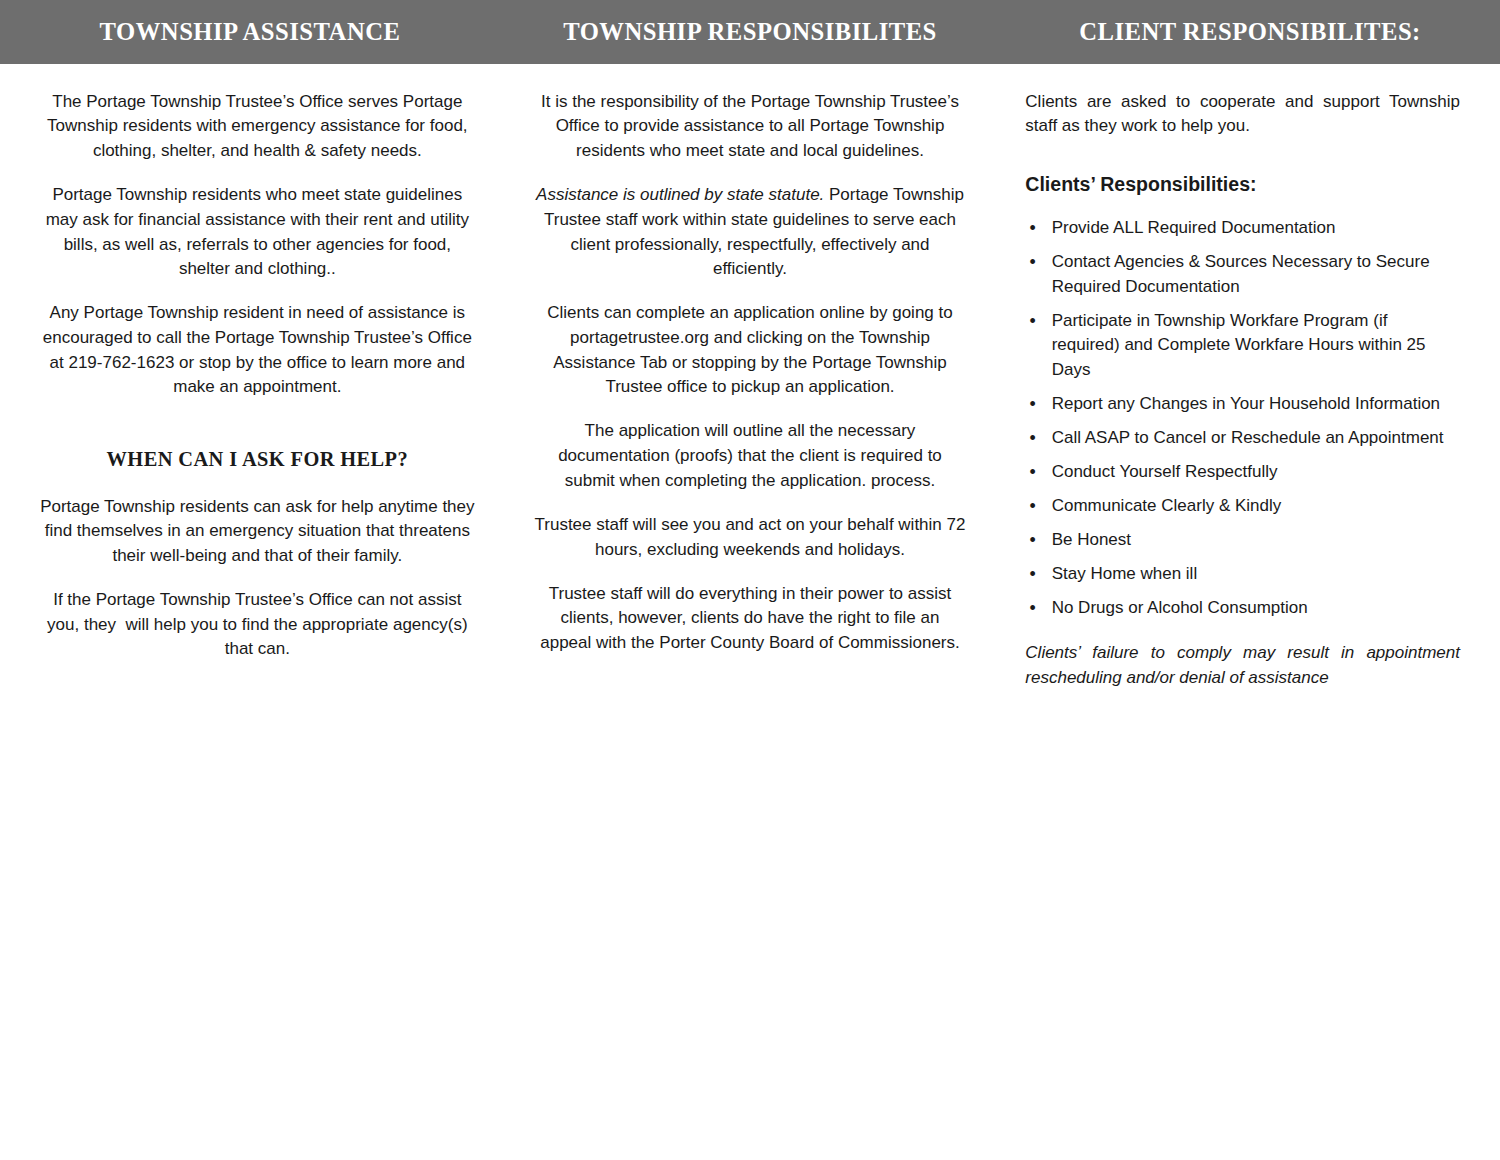Township Assistance
Township Responsibilites
Client Responsibilites:
The Portage Township Trustee’s Office serves Portage Township residents with emergency assistance for food, clothing, shelter, and health & safety needs.
Portage Township residents who meet state guidelines may ask for financial assistance with their rent and utility bills, as well as, referrals to other agencies for food, shelter and clothing..
Any Portage Township resident in need of assistance is encouraged to call the Portage Township Trustee’s Office at 219-762-1623 or stop by the office to learn more and make an appointment.
When Can I Ask For Help?
Portage Township residents can ask for help anytime they find themselves in an emergency situation that threatens their well-being and that of their family.
If the Portage Township Trustee’s Office can not assist you, they will help you to find the appropriate agency(s) that can.
It is the responsibility of the Portage Township Trustee’s Office to provide assistance to all Portage Township residents who meet state and local guidelines.
Assistance is outlined by state statute. Portage Township Trustee staff work within state guidelines to serve each client professionally, respectfully, effectively and efficiently.
Clients can complete an application online by going to portagetrustee.org and clicking on the Township Assistance Tab or stopping by the Portage Township Trustee office to pickup an application.
The application will outline all the necessary documentation (proofs) that the client is required to submit when completing the application. process.
Trustee staff will see you and act on your behalf within 72 hours, excluding weekends and holidays.
Trustee staff will do everything in their power to assist clients, however, clients do have the right to file an appeal with the Porter County Board of Commissioners.
Clients are asked to cooperate and support Township staff as they work to help you.
Clients’ Responsibilities:
Provide ALL Required Documentation
Contact Agencies & Sources Necessary to Secure Required Documentation
Participate in Township Workfare Program (if required) and Complete Workfare Hours within 25 Days
Report any Changes in Your Household Information
Call ASAP to Cancel or Reschedule an Appointment
Conduct Yourself Respectfully
Communicate Clearly & Kindly
Be Honest
Stay Home when ill
No Drugs or Alcohol Consumption
Clients’ failure to comply may result in appointment rescheduling and/or denial of assistance